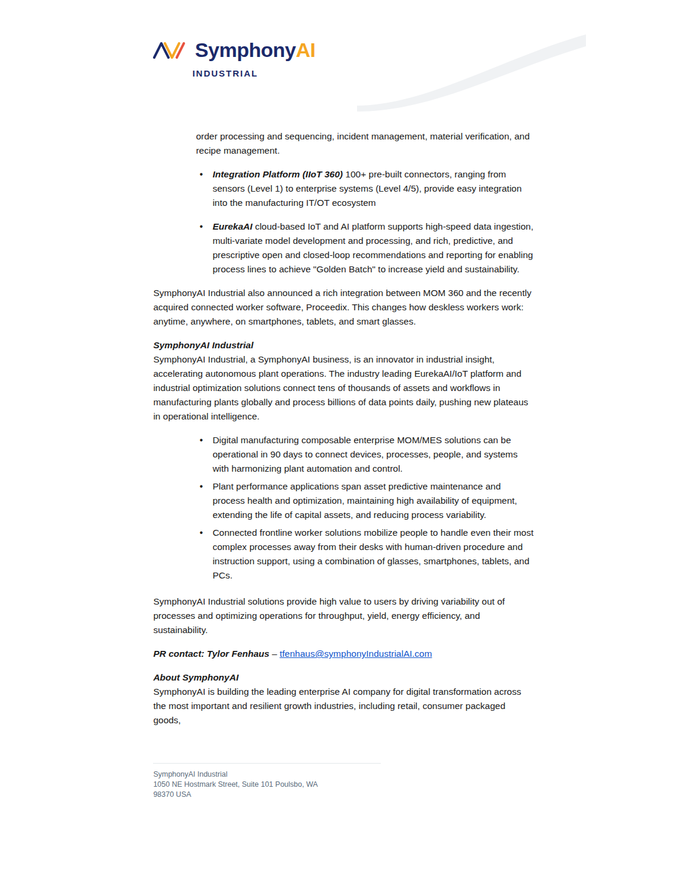Symphony AI
INDUSTRIAL
order processing and sequencing, incident management, material verification, and recipe management.
Integration Platform (IIoT 360) 100+ pre-built connectors, ranging from sensors (Level 1) to enterprise systems (Level 4/5), provide easy integration into the manufacturing IT/OT ecosystem
EurekaAI cloud-based IoT and AI platform supports high-speed data ingestion, multi-variate model development and processing, and rich, predictive, and prescriptive open and closed-loop recommendations and reporting for enabling process lines to achieve "Golden Batch" to increase yield and sustainability.
SymphonyAI Industrial also announced a rich integration between MOM 360 and the recently acquired connected worker software, Proceedix. This changes how deskless workers work: anytime, anywhere, on smartphones, tablets, and smart glasses.
SymphonyAI Industrial
SymphonyAI Industrial, a SymphonyAI business, is an innovator in industrial insight, accelerating autonomous plant operations. The industry leading EurekaAI/IoT platform and industrial optimization solutions connect tens of thousands of assets and workflows in manufacturing plants globally and process billions of data points daily, pushing new plateaus in operational intelligence.
Digital manufacturing composable enterprise MOM/MES solutions can be operational in 90 days to connect devices, processes, people, and systems with harmonizing plant automation and control.
Plant performance applications span asset predictive maintenance and process health and optimization, maintaining high availability of equipment, extending the life of capital assets, and reducing process variability.
Connected frontline worker solutions mobilize people to handle even their most complex processes away from their desks with human-driven procedure and instruction support, using a combination of glasses, smartphones, tablets, and PCs.
SymphonyAI Industrial solutions provide high value to users by driving variability out of processes and optimizing operations for throughput, yield, energy efficiency, and sustainability.
PR contact: Tylor Fenhaus – tfenhaus@symphonyIndustrialAI.com
About SymphonyAI
SymphonyAI is building the leading enterprise AI company for digital transformation across the most important and resilient growth industries, including retail, consumer packaged goods,
SymphonyAI Industrial
1050 NE Hostmark Street, Suite 101 Poulsbo, WA
98370 USA